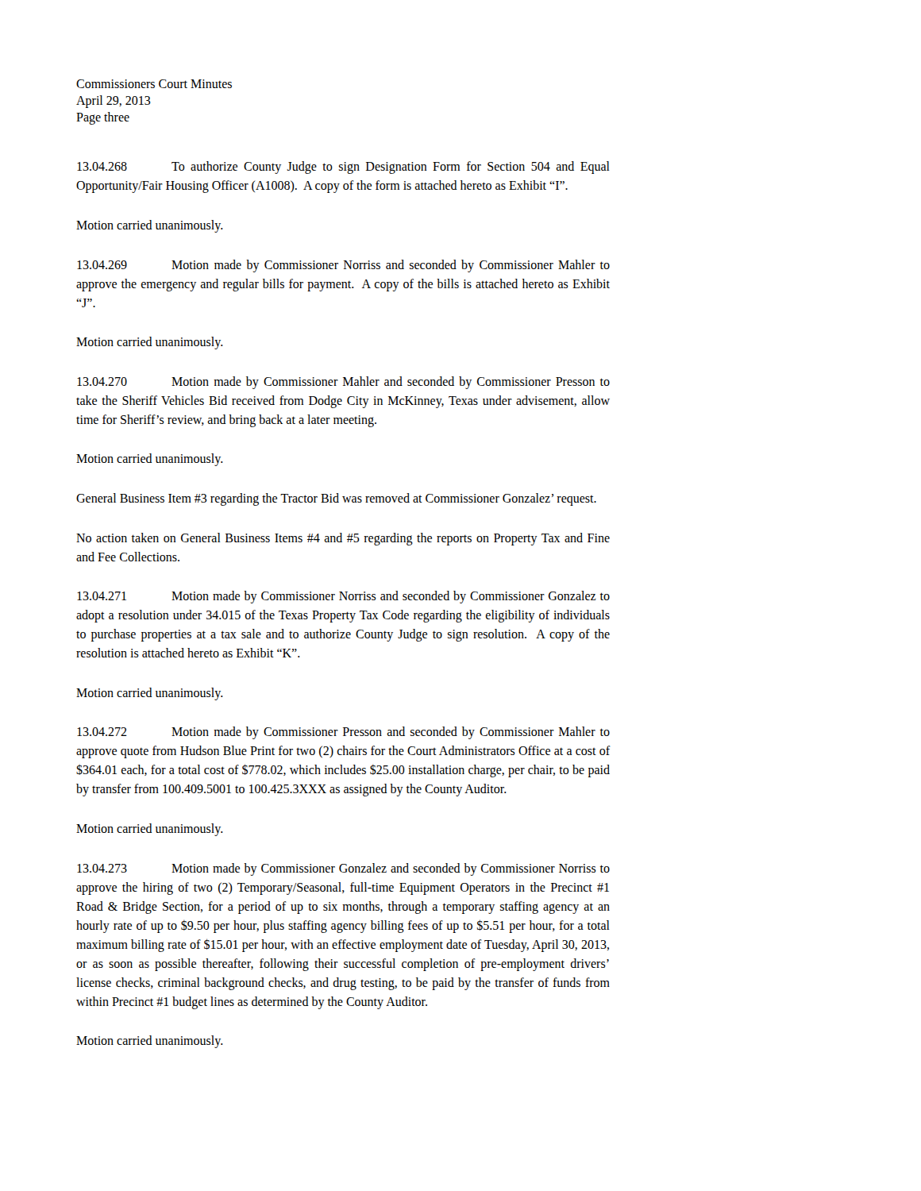Commissioners Court Minutes
April 29, 2013
Page three
13.04.268 To authorize County Judge to sign Designation Form for Section 504 and Equal Opportunity/Fair Housing Officer (A1008). A copy of the form is attached hereto as Exhibit “I”.
Motion carried unanimously.
13.04.269 Motion made by Commissioner Norriss and seconded by Commissioner Mahler to approve the emergency and regular bills for payment. A copy of the bills is attached hereto as Exhibit “J”.
Motion carried unanimously.
13.04.270 Motion made by Commissioner Mahler and seconded by Commissioner Presson to take the Sheriff Vehicles Bid received from Dodge City in McKinney, Texas under advisement, allow time for Sheriff’s review, and bring back at a later meeting.
Motion carried unanimously.
General Business Item #3 regarding the Tractor Bid was removed at Commissioner Gonzalez’ request.
No action taken on General Business Items #4 and #5 regarding the reports on Property Tax and Fine and Fee Collections.
13.04.271 Motion made by Commissioner Norriss and seconded by Commissioner Gonzalez to adopt a resolution under 34.015 of the Texas Property Tax Code regarding the eligibility of individuals to purchase properties at a tax sale and to authorize County Judge to sign resolution. A copy of the resolution is attached hereto as Exhibit “K”.
Motion carried unanimously.
13.04.272 Motion made by Commissioner Presson and seconded by Commissioner Mahler to approve quote from Hudson Blue Print for two (2) chairs for the Court Administrators Office at a cost of $364.01 each, for a total cost of $778.02, which includes $25.00 installation charge, per chair, to be paid by transfer from 100.409.5001 to 100.425.3XXX as assigned by the County Auditor.
Motion carried unanimously.
13.04.273 Motion made by Commissioner Gonzalez and seconded by Commissioner Norriss to approve the hiring of two (2) Temporary/Seasonal, full-time Equipment Operators in the Precinct #1 Road & Bridge Section, for a period of up to six months, through a temporary staffing agency at an hourly rate of up to $9.50 per hour, plus staffing agency billing fees of up to $5.51 per hour, for a total maximum billing rate of $15.01 per hour, with an effective employment date of Tuesday, April 30, 2013, or as soon as possible thereafter, following their successful completion of pre-employment drivers’ license checks, criminal background checks, and drug testing, to be paid by the transfer of funds from within Precinct #1 budget lines as determined by the County Auditor.
Motion carried unanimously.